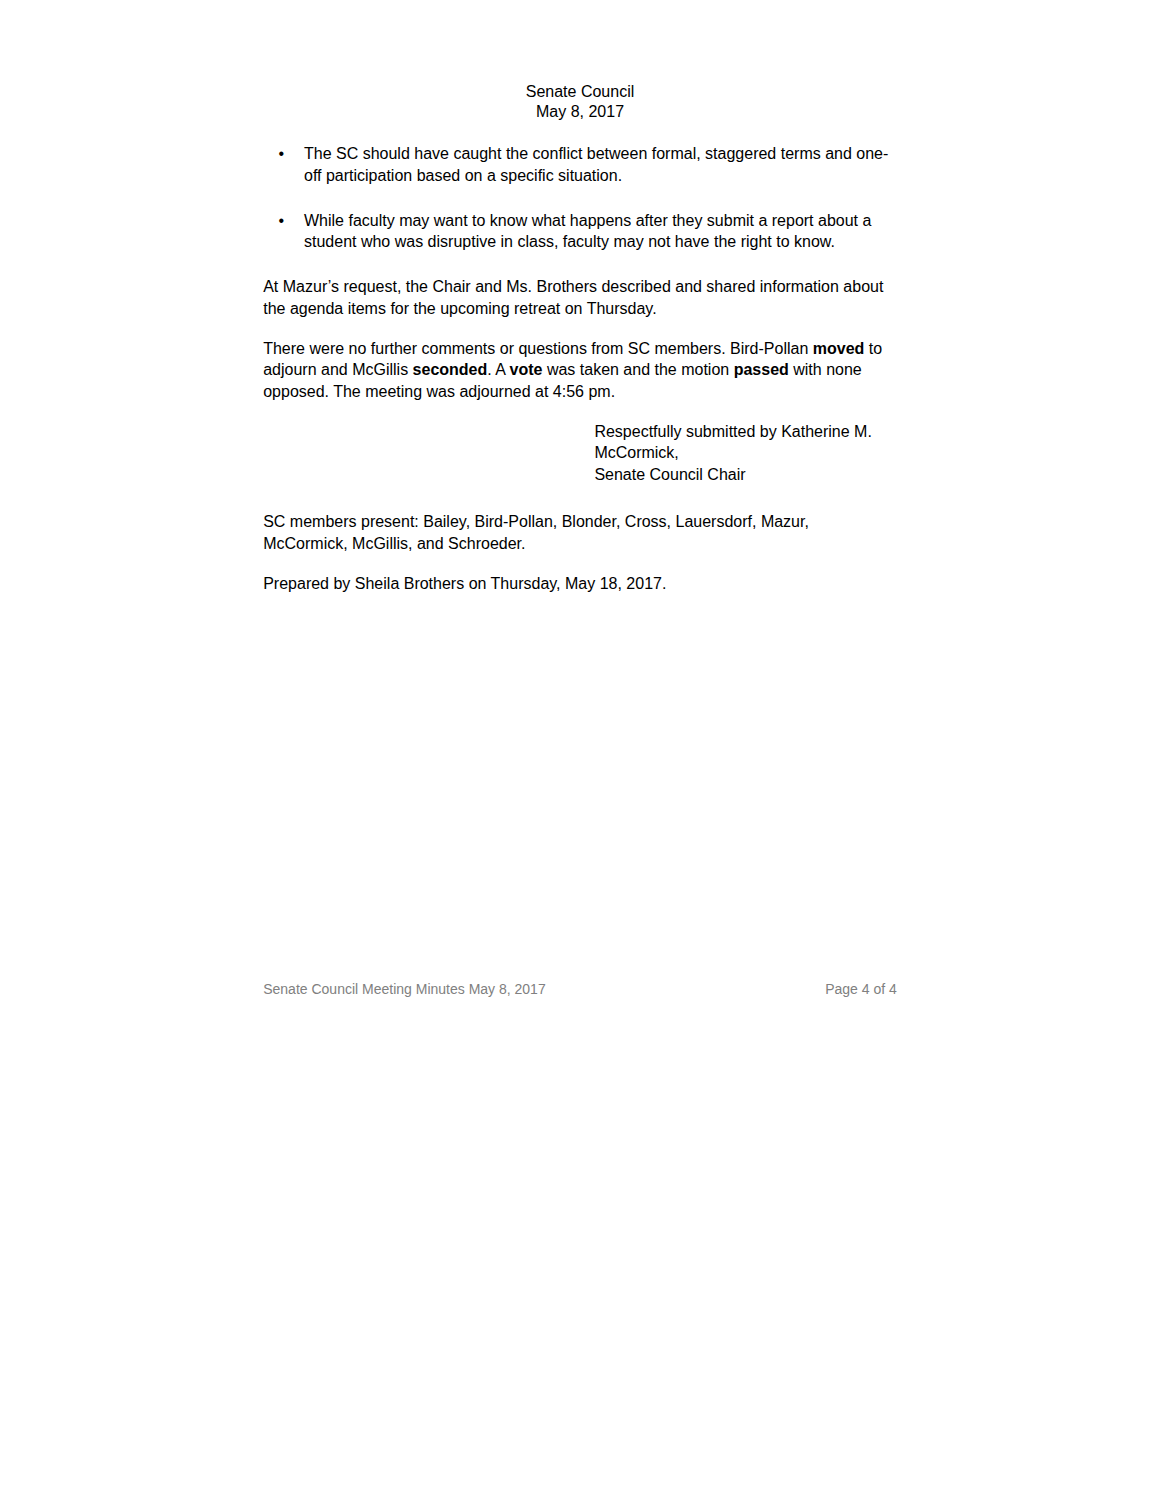Senate Council May 8, 2017
The SC should have caught the conflict between formal, staggered terms and one-off participation based on a specific situation.
While faculty may want to know what happens after they submit a report about a student who was disruptive in class, faculty may not have the right to know.
At Mazur’s request, the Chair and Ms. Brothers described and shared information about the agenda items for the upcoming retreat on Thursday.
There were no further comments or questions from SC members. Bird-Pollan moved to adjourn and McGillis seconded. A vote was taken and the motion passed with none opposed. The meeting was adjourned at 4:56 pm.
Respectfully submitted by Katherine M. McCormick, Senate Council Chair
SC members present: Bailey, Bird-Pollan, Blonder, Cross, Lauersdorf, Mazur, McCormick, McGillis, and Schroeder.
Prepared by Sheila Brothers on Thursday, May 18, 2017.
Senate Council Meeting Minutes May 8, 2017 Page 4 of 4